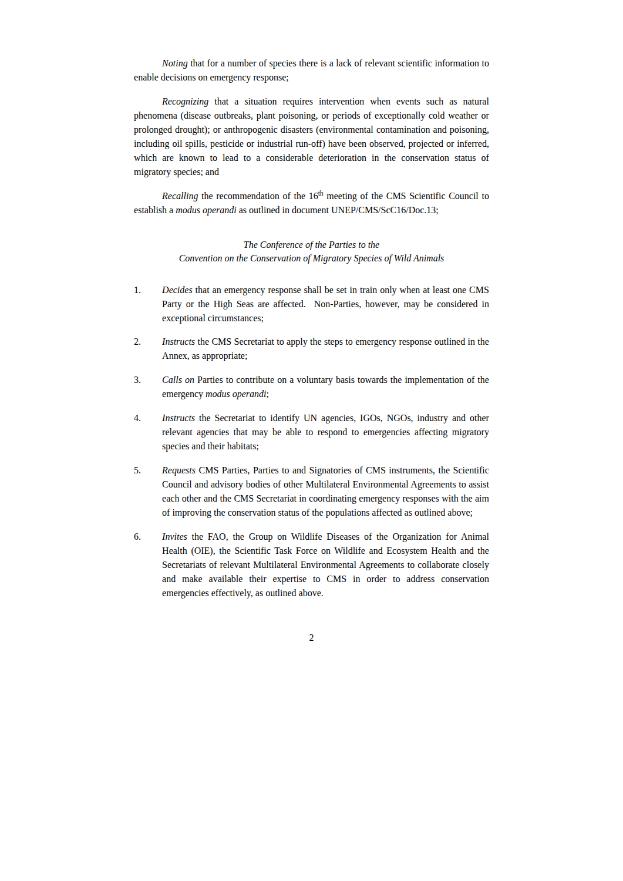Noting that for a number of species there is a lack of relevant scientific information to enable decisions on emergency response;
Recognizing that a situation requires intervention when events such as natural phenomena (disease outbreaks, plant poisoning, or periods of exceptionally cold weather or prolonged drought); or anthropogenic disasters (environmental contamination and poisoning, including oil spills, pesticide or industrial run-off) have been observed, projected or inferred, which are known to lead to a considerable deterioration in the conservation status of migratory species; and
Recalling the recommendation of the 16th meeting of the CMS Scientific Council to establish a modus operandi as outlined in document UNEP/CMS/ScC16/Doc.13;
The Conference of the Parties to the
Convention on the Conservation of Migratory Species of Wild Animals
1.
Decides that an emergency response shall be set in train only when at least one CMS Party or the High Seas are affected. Non-Parties, however, may be considered in exceptional circumstances;
2.
Instructs the CMS Secretariat to apply the steps to emergency response outlined in the Annex, as appropriate;
3.
Calls on Parties to contribute on a voluntary basis towards the implementation of the emergency modus operandi;
4.
Instructs the Secretariat to identify UN agencies, IGOs, NGOs, industry and other relevant agencies that may be able to respond to emergencies affecting migratory species and their habitats;
5.
Requests CMS Parties, Parties to and Signatories of CMS instruments, the Scientific Council and advisory bodies of other Multilateral Environmental Agreements to assist each other and the CMS Secretariat in coordinating emergency responses with the aim of improving the conservation status of the populations affected as outlined above;
6.
Invites the FAO, the Group on Wildlife Diseases of the Organization for Animal Health (OIE), the Scientific Task Force on Wildlife and Ecosystem Health and the Secretariats of relevant Multilateral Environmental Agreements to collaborate closely and make available their expertise to CMS in order to address conservation emergencies effectively, as outlined above.
2